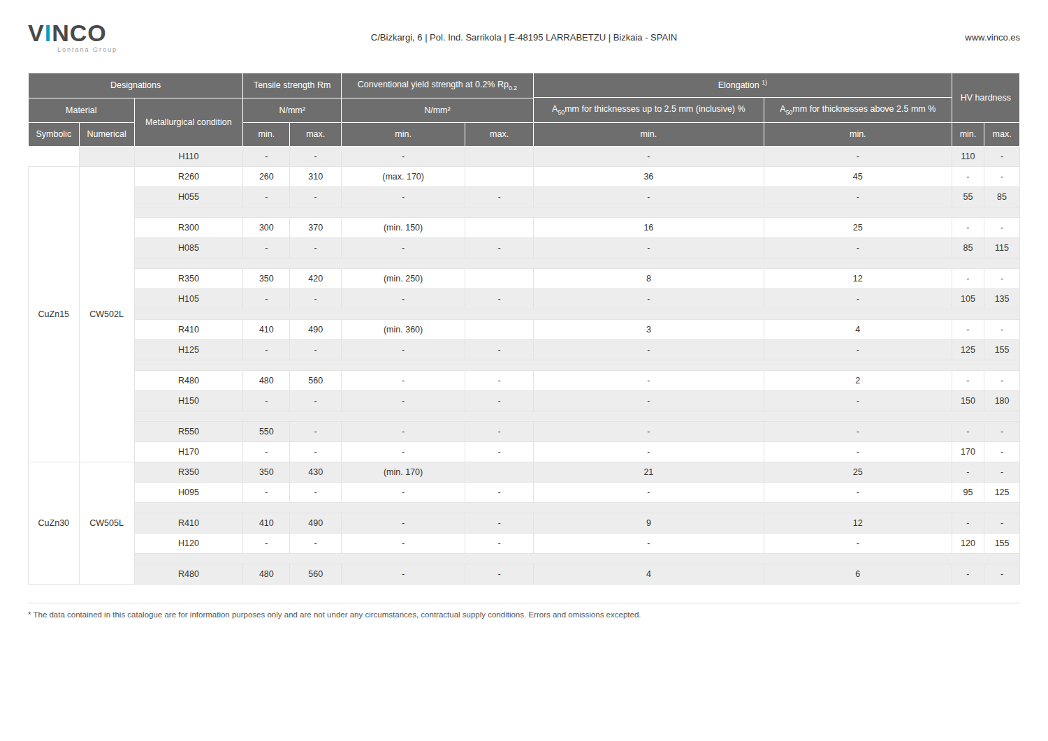VINCO
Lontana Group
C/Bizkargi, 6 | Pol. Ind. Sarrikola | E-48195 LARRABETZU | Bizkaia - SPAIN
www.vinco.es
| Designations | Tensile strength Rm | Conventional yield strength at 0.2% Rp 0.2 | Elongation 1) | HV hardness |
| --- | --- | --- | --- | --- |
| A 50 mm for thicknesses up to 2.5 mm (inclusive) % | A 50 mm for thicknesses above 2.5 mm % |
| Material | Metallurgical condition | N/mm² | N/mm² |
| Symbolic | Numerical | min. | max. | min. | max. | min. | min. | min. | max. |
| | | H110 | - | - | - | | - | - | 110 | - |
| CuZn15 | CW502L | R260 | 260 | 310 | (max. 170) | | 36 | 45 | - | - |
| H055 | - | - | - | - | - | - | 55 | 85 |
| R300 | 300 | 370 | (min. 150) | | 16 | 25 | - | - |
| H085 | - | - | - | - | - | - | 85 | 115 |
| R350 | 350 | 420 | (min. 250) | | 8 | 12 | - | - |
| H105 | - | - | - | - | - | - | 105 | 135 |
| R410 | 410 | 490 | (min. 360) | | 3 | 4 | - | - |
| H125 | - | - | - | - | - | - | 125 | 155 |
| R480 | 480 | 560 | - | - | - | 2 | - | - |
| H150 | - | - | - | - | - | - | 150 | 180 |
| R550 | 550 | - | - | - | - | - | - | - |
| H170 | - | - | - | - | - | - | 170 | - |
| CuZn30 | CW505L | R350 | 350 | 430 | (min. 170) | | 21 | 25 | - | - |
| H095 | - | - | - | - | - | - | 95 | 125 |
| R410 | 410 | 490 | - | - | 9 | 12 | - | - |
| H120 | - | - | - | - | - | - | 120 | 155 |
| R480 | 480 | 560 | - | - | 4 | 6 | - | - |
* The data contained in this catalogue are for information purposes only and are not under any circumstances, contractual supply conditions. Errors and omissions excepted.